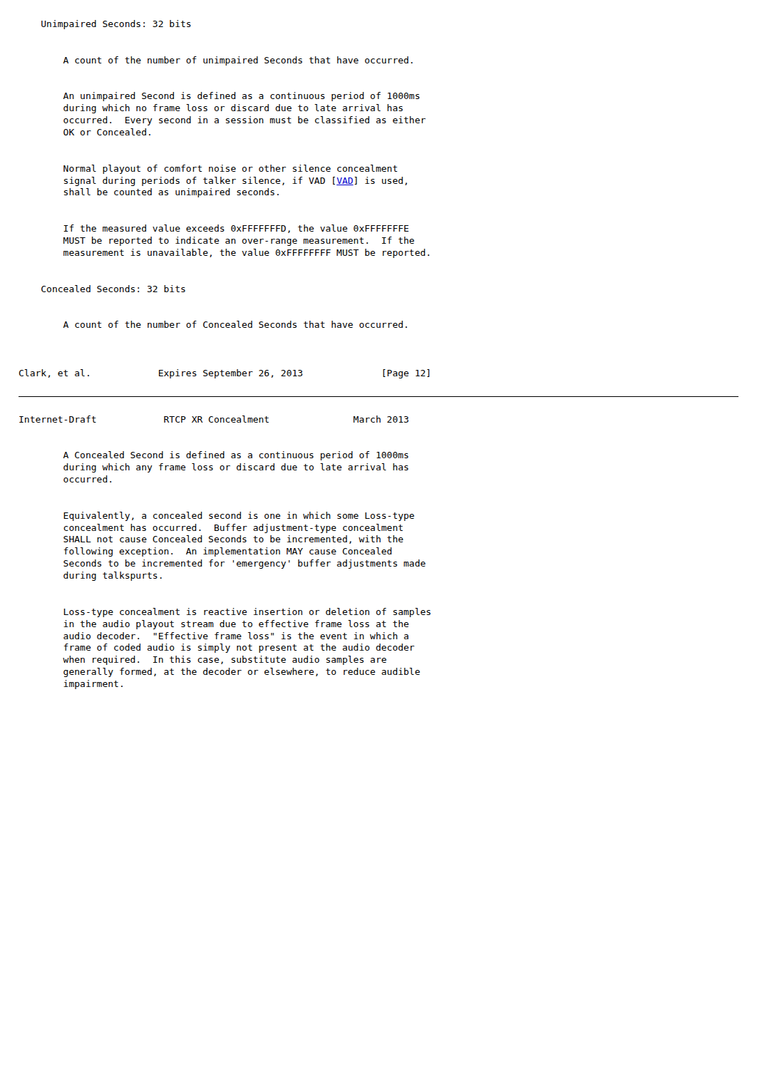Unimpaired Seconds: 32 bits
A count of the number of unimpaired Seconds that have occurred.
An unimpaired Second is defined as a continuous period of 1000ms during which no frame loss or discard due to late arrival has occurred. Every second in a session must be classified as either OK or Concealed.
Normal playout of comfort noise or other silence concealment signal during periods of talker silence, if VAD [VAD] is used, shall be counted as unimpaired seconds.
If the measured value exceeds 0xFFFFFFFD, the value 0xFFFFFFFE MUST be reported to indicate an over-range measurement. If the measurement is unavailable, the value 0xFFFFFFFF MUST be reported.
Concealed Seconds: 32 bits
A count of the number of Concealed Seconds that have occurred.
Clark, et al. Expires September 26, 2013 [Page 12]
Internet-Draft RTCP XR Concealment March 2013
A Concealed Second is defined as a continuous period of 1000ms during which any frame loss or discard due to late arrival has occurred.
Equivalently, a concealed second is one in which some Loss-type concealment has occurred. Buffer adjustment-type concealment SHALL not cause Concealed Seconds to be incremented, with the following exception. An implementation MAY cause Concealed Seconds to be incremented for 'emergency' buffer adjustments made during talkspurts.
Loss-type concealment is reactive insertion or deletion of samples in the audio playout stream due to effective frame loss at the audio decoder. "Effective frame loss" is the event in which a frame of coded audio is simply not present at the audio decoder when required. In this case, substitute audio samples are generally formed, at the decoder or elsewhere, to reduce audible impairment.